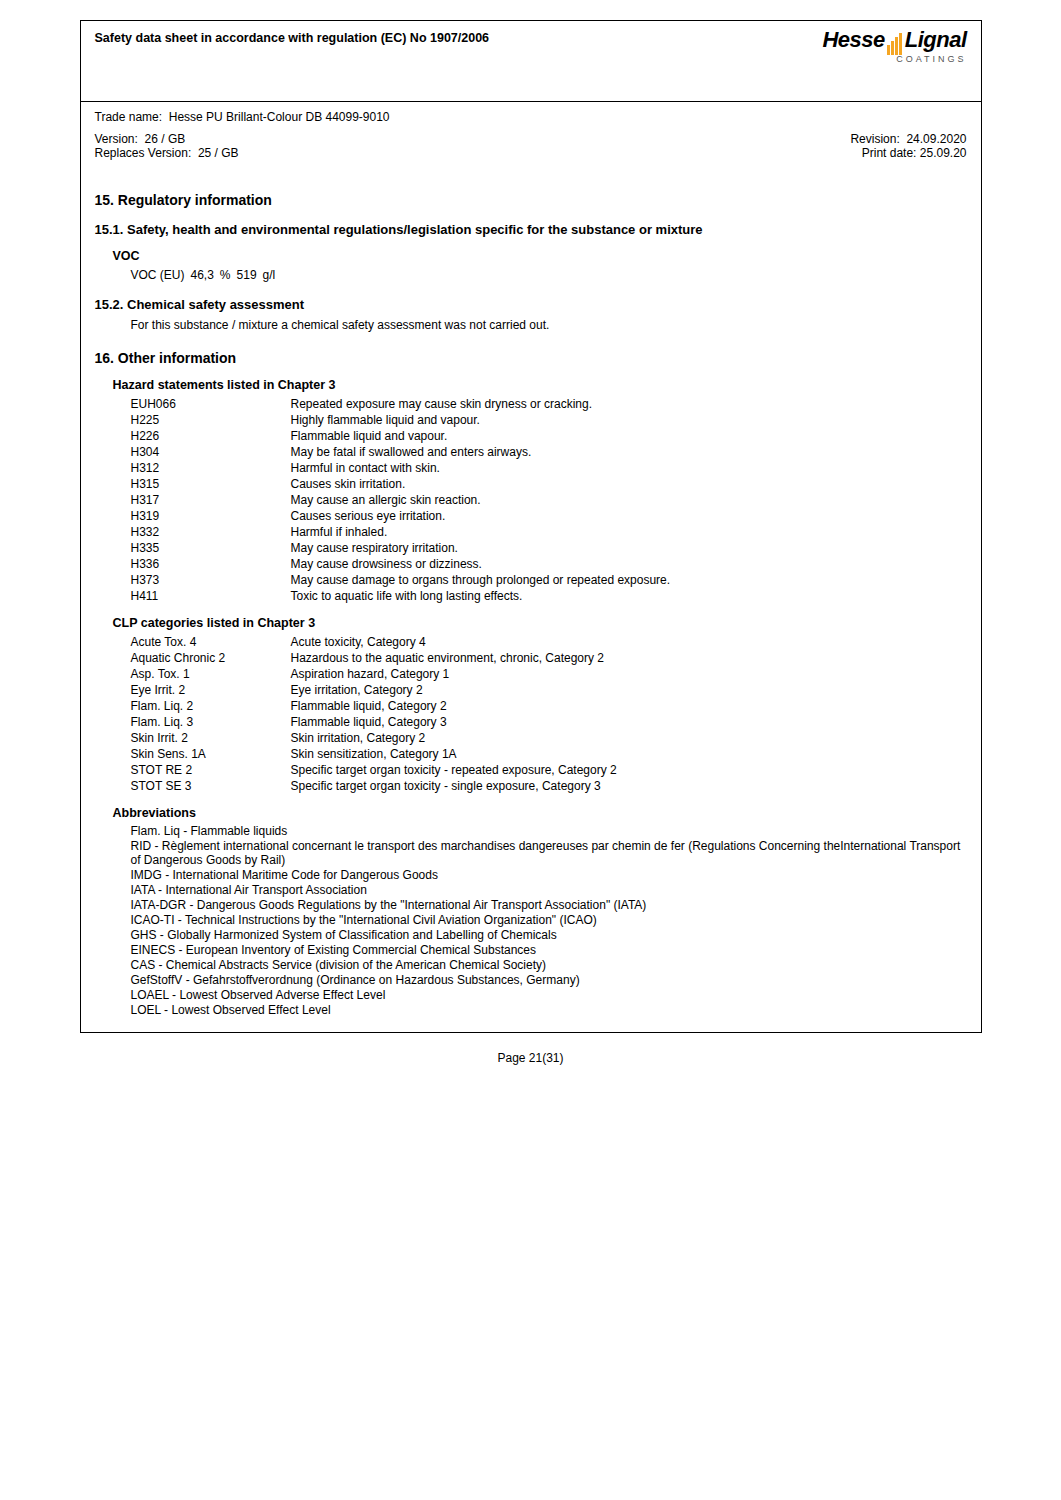Safety data sheet in accordance with regulation (EC) No 1907/2006
Hesse Lignal
COATINGS
Trade name: Hesse PU Brillant-Colour DB 44099-9010
Version: 26 / GB
Revision: 24.09.2020
Replaces Version: 25 / GB
Print date: 25.09.20
15. Regulatory information
15.1. Safety, health and environmental regulations/legislation specific for the substance or mixture
VOC
| VOC (EU) | 46,3 | % | 519 | g/l |
15.2. Chemical safety assessment
For this substance / mixture a chemical safety assessment was not carried out.
16. Other information
Hazard statements listed in Chapter 3
| EUH066 | Repeated exposure may cause skin dryness or cracking. |
| H225 | Highly flammable liquid and vapour. |
| H226 | Flammable liquid and vapour. |
| H304 | May be fatal if swallowed and enters airways. |
| H312 | Harmful in contact with skin. |
| H315 | Causes skin irritation. |
| H317 | May cause an allergic skin reaction. |
| H319 | Causes serious eye irritation. |
| H332 | Harmful if inhaled. |
| H335 | May cause respiratory irritation. |
| H336 | May cause drowsiness or dizziness. |
| H373 | May cause damage to organs through prolonged or repeated exposure. |
| H411 | Toxic to aquatic life with long lasting effects. |
CLP categories listed in Chapter 3
| Acute Tox. 4 | Acute toxicity, Category 4 |
| Aquatic Chronic 2 | Hazardous to the aquatic environment, chronic, Category 2 |
| Asp. Tox. 1 | Aspiration hazard, Category 1 |
| Eye Irrit. 2 | Eye irritation, Category 2 |
| Flam. Liq. 2 | Flammable liquid, Category 2 |
| Flam. Liq. 3 | Flammable liquid, Category 3 |
| Skin Irrit. 2 | Skin irritation, Category 2 |
| Skin Sens. 1A | Skin sensitization, Category 1A |
| STOT RE 2 | Specific target organ toxicity - repeated exposure, Category 2 |
| STOT SE 3 | Specific target organ toxicity - single exposure, Category 3 |
Abbreviations
Flam. Liq - Flammable liquids
RID - Règlement international concernant le transport des marchandises dangereuses par chemin de fer (Regulations Concerning theInternational Transport of Dangerous Goods by Rail)
IMDG - International Maritime Code for Dangerous Goods
IATA - International Air Transport Association
IATA-DGR - Dangerous Goods Regulations by the "International Air Transport Association" (IATA)
ICAO-TI - Technical Instructions by the "International Civil Aviation Organization" (ICAO)
GHS - Globally Harmonized System of Classification and Labelling of Chemicals
EINECS - European Inventory of Existing Commercial Chemical Substances
CAS - Chemical Abstracts Service (division of the American Chemical Society)
GefStoffV - Gefahrstoffverordnung (Ordinance on Hazardous Substances, Germany)
LOAEL - Lowest Observed Adverse Effect Level
LOEL - Lowest Observed Effect Level
Page 21(31)